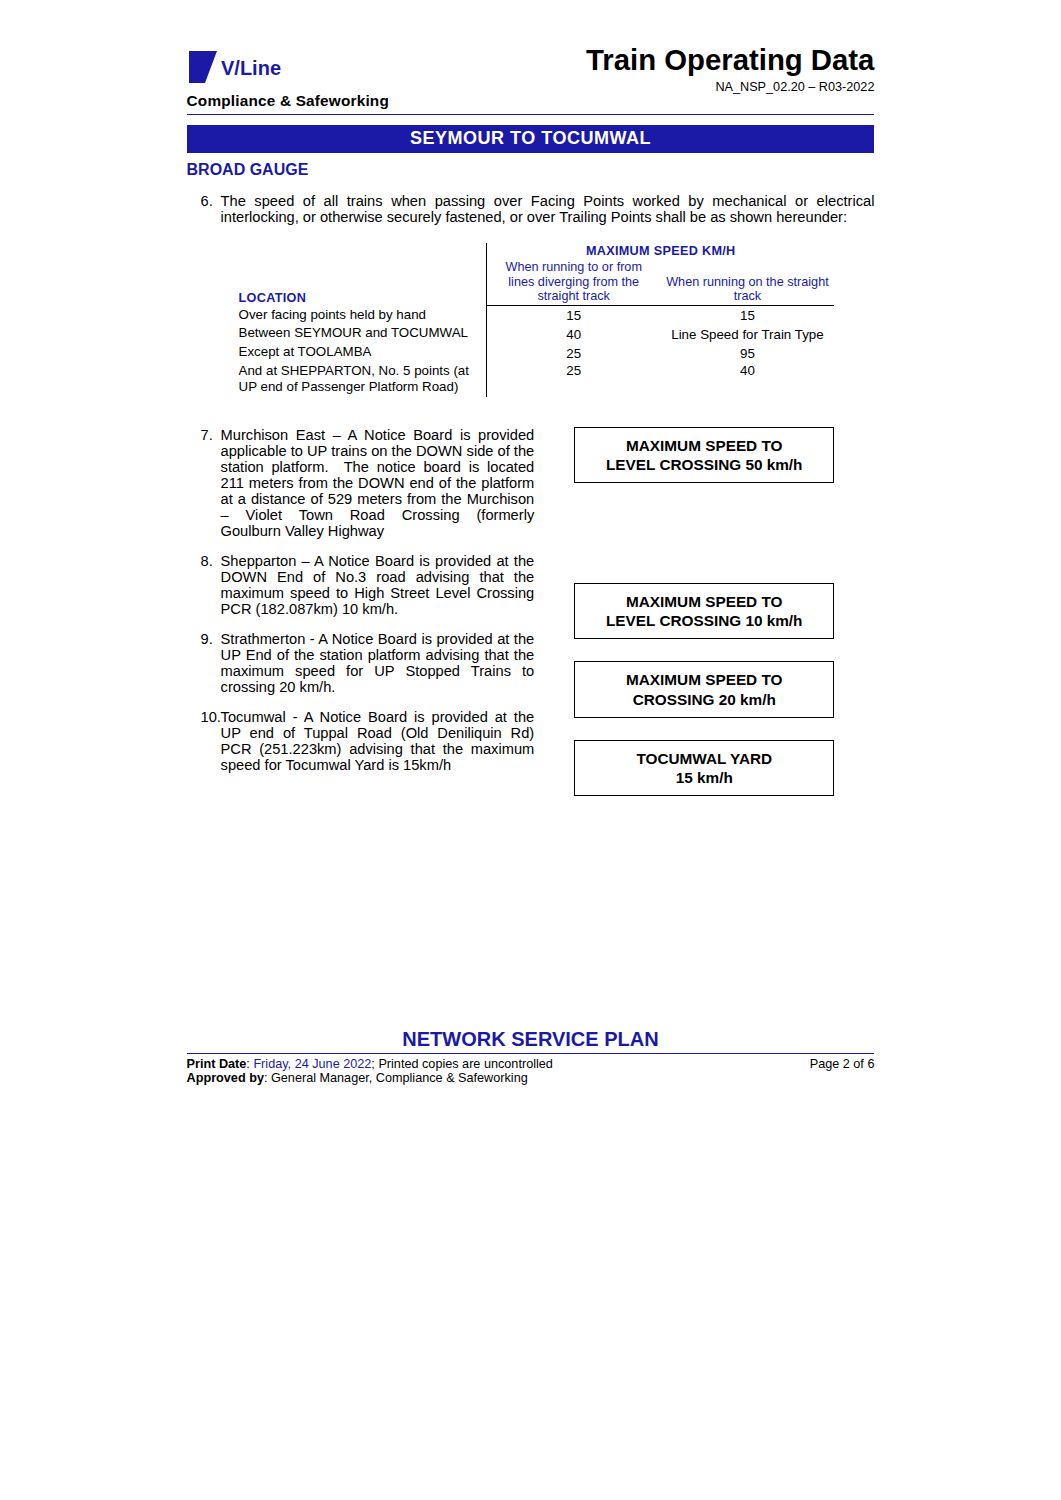V/Line
Compliance & Safeworking
Train Operating Data
NA_NSP_02.20 – R03-2022
SEYMOUR TO TOCUMWAL
BROAD GAUGE
6.
The speed of all trains when passing over Facing Points worked by mechanical or electrical interlocking, or otherwise securely fastened, or over Trailing Points shall be as shown hereunder:
| LOCATION | MAXIMUM SPEED KM/H |
| --- | --- |
| When running to or from lines diverging from the straight track | When running on the straight track |
| Over facing points held by hand | 15 | 15 |
| Between SEYMOUR and TOCUMWAL | 40 | Line Speed for Train Type |
| Except at TOOLAMBA | 25 | 95 |
| And at SHEPPARTON, No. 5 points (at UP end of Passenger Platform Road) | 25 | 40 |
7.
Murchison East – A Notice Board is provided applicable to UP trains on the DOWN side of the station platform. The notice board is located 211 meters from the DOWN end of the platform at a distance of 529 meters from the Murchison – Violet Town Road Crossing (formerly Goulburn Valley Highway
8.
Shepparton – A Notice Board is provided at the DOWN End of No.3 road advising that the maximum speed to High Street Level Crossing PCR (182.087km) 10 km/h.
9.
Strathmerton - A Notice Board is provided at the UP End of the station platform advising that the maximum speed for UP Stopped Trains to crossing 20 km/h.
10.
Tocumwal - A Notice Board is provided at the UP end of Tuppal Road (Old Deniliquin Rd) PCR (251.223km) advising that the maximum speed for Tocumwal Yard is 15km/h
MAXIMUM SPEED TO
LEVEL CROSSING 50 km/h
MAXIMUM SPEED TO
LEVEL CROSSING 10 km/h
MAXIMUM SPEED TO
CROSSING 20 km/h
TOCUMWAL YARD
15 km/h
NETWORK SERVICE PLAN
Print Date: Friday, 24 June 2022; Printed copies are uncontrolled
Approved by: General Manager, Compliance & Safeworking
Page 2 of 6